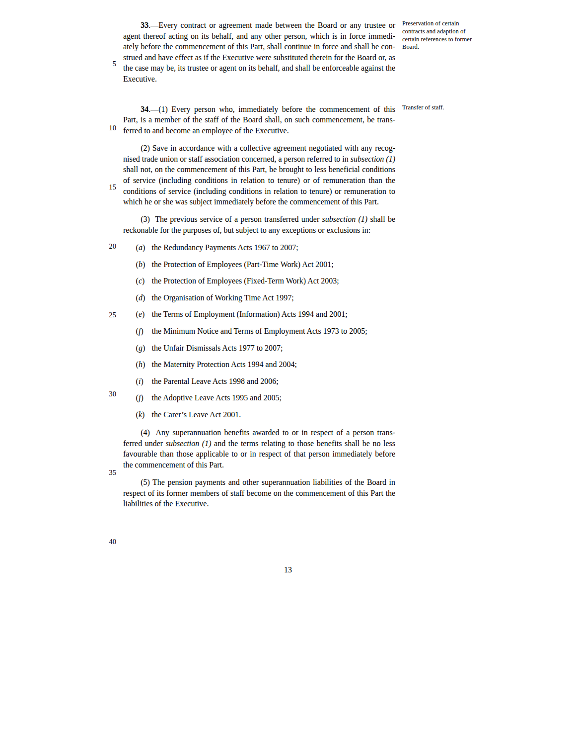5
33.—Every contract or agreement made between the Board or any trustee or agent thereof acting on its behalf, and any other person, which is in force immediately before the commencement of this Part, shall continue in force and shall be construed and have effect as if the Executive were substituted therein for the Board or, as the case may be, its trustee or agent on its behalf, and shall be enforceable against the Executive.
Preservation of certain contracts and adaption of certain references to former Board.
10 15 20 25 30 35 40
34.—(1) Every person who, immediately before the commencement of this Part, is a member of the staff of the Board shall, on such commencement, be transferred to and become an employee of the Executive.
(2) Save in accordance with a collective agreement negotiated with any recognised trade union or staff association concerned, a person referred to in subsection (1) shall not, on the commencement of this Part, be brought to less beneficial conditions of service (including conditions in relation to tenure) or of remuneration than the conditions of service (including conditions in relation to tenure) or remuneration to which he or she was subject immediately before the commencement of this Part.
(3) The previous service of a person transferred under subsection (1) shall be reckonable for the purposes of, but subject to any exceptions or exclusions in:
(a) the Redundancy Payments Acts 1967 to 2007;
(b) the Protection of Employees (Part-Time Work) Act 2001;
(c) the Protection of Employees (Fixed-Term Work) Act 2003;
(d) the Organisation of Working Time Act 1997;
(e) the Terms of Employment (Information) Acts 1994 and 2001;
(f) the Minimum Notice and Terms of Employment Acts 1973 to 2005;
(g) the Unfair Dismissals Acts 1977 to 2007;
(h) the Maternity Protection Acts 1994 and 2004;
(i) the Parental Leave Acts 1998 and 2006;
(j) the Adoptive Leave Acts 1995 and 2005;
(k) the Carer’s Leave Act 2001.
(4) Any superannuation benefits awarded to or in respect of a person transferred under subsection (1) and the terms relating to those benefits shall be no less favourable than those applicable to or in respect of that person immediately before the commencement of this Part.
(5) The pension payments and other superannuation liabilities of the Board in respect of its former members of staff become on the commencement of this Part the liabilities of the Executive.
Transfer of staff.
13